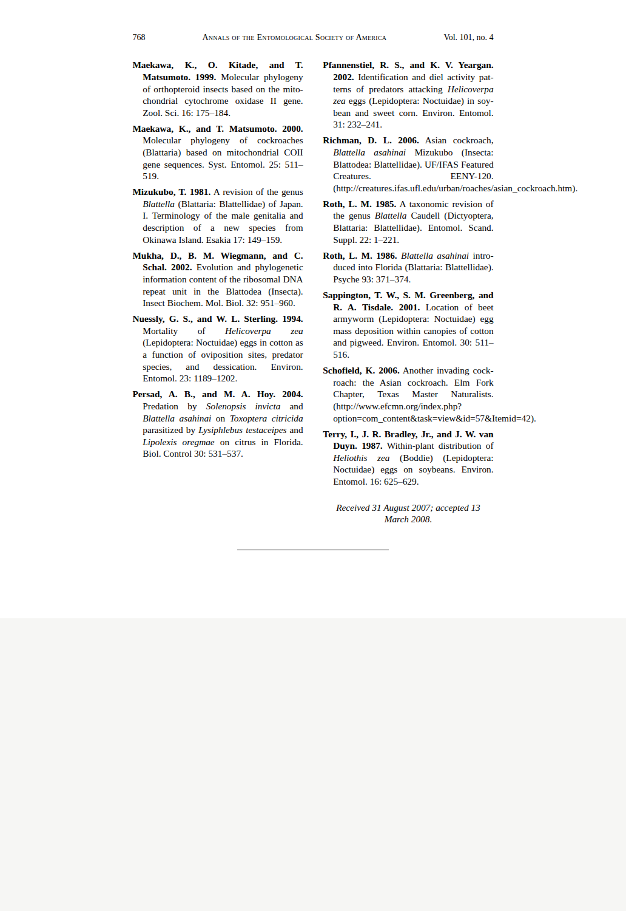768 Annals of the Entomological Society of America Vol. 101, no. 4
Maekawa, K., O. Kitade, and T. Matsumoto. 1999. Molecular phylogeny of orthopteroid insects based on the mitochondrial cytochrome oxidase II gene. Zool. Sci. 16: 175–184.
Maekawa, K., and T. Matsumoto. 2000. Molecular phylogeny of cockroaches (Blattaria) based on mitochondrial COII gene sequences. Syst. Entomol. 25: 511–519.
Mizukubo, T. 1981. A revision of the genus Blattella (Blattaria: Blattellidae) of Japan. I. Terminology of the male genitalia and description of a new species from Okinawa Island. Esakia 17: 149–159.
Mukha, D., B. M. Wiegmann, and C. Schal. 2002. Evolution and phylogenetic information content of the ribosomal DNA repeat unit in the Blattodea (Insecta). Insect Biochem. Mol. Biol. 32: 951–960.
Nuessly, G. S., and W. L. Sterling. 1994. Mortality of Helicoverpa zea (Lepidoptera: Noctuidae) eggs in cotton as a function of oviposition sites, predator species, and dessication. Environ. Entomol. 23: 1189–1202.
Persad, A. B., and M. A. Hoy. 2004. Predation by Solenopsis invicta and Blattella asahinai on Toxoptera citricida parasitized by Lysiphlebus testaceipes and Lipolexis oregmae on citrus in Florida. Biol. Control 30: 531–537.
Pfannenstiel, R. S., and K. V. Yeargan. 2002. Identification and diel activity patterns of predators attacking Helicoverpa zea eggs (Lepidoptera: Noctuidae) in soybean and sweet corn. Environ. Entomol. 31: 232–241.
Richman, D. L. 2006. Asian cockroach, Blattella asahinai Mizukubo (Insecta: Blattodea: Blattellidae). UF/IFAS Featured Creatures. EENY-120. (http://creatures.ifas.ufl.edu/urban/roaches/asian_cockroach.htm).
Roth, L. M. 1985. A taxonomic revision of the genus Blattella Caudell (Dictyoptera, Blattaria: Blattellidae). Entomol. Scand. Suppl. 22: 1–221.
Roth, L. M. 1986. Blattella asahinai introduced into Florida (Blattaria: Blattellidae). Psyche 93: 371–374.
Sappington, T. W., S. M. Greenberg, and R. A. Tisdale. 2001. Location of beet armyworm (Lepidoptera: Noctuidae) egg mass deposition within canopies of cotton and pigweed. Environ. Entomol. 30: 511–516.
Schofield, K. 2006. Another invading cockroach: the Asian cockroach. Elm Fork Chapter, Texas Master Naturalists. (http://www.efcmn.org/index.php?option=com_content&task=view&id=57&Itemid=42).
Terry, I., J. R. Bradley, Jr., and J. W. van Duyn. 1987. Within-plant distribution of Heliothis zea (Boddie) (Lepidoptera: Noctuidae) eggs on soybeans. Environ. Entomol. 16: 625–629.
Received 31 August 2007; accepted 13 March 2008.